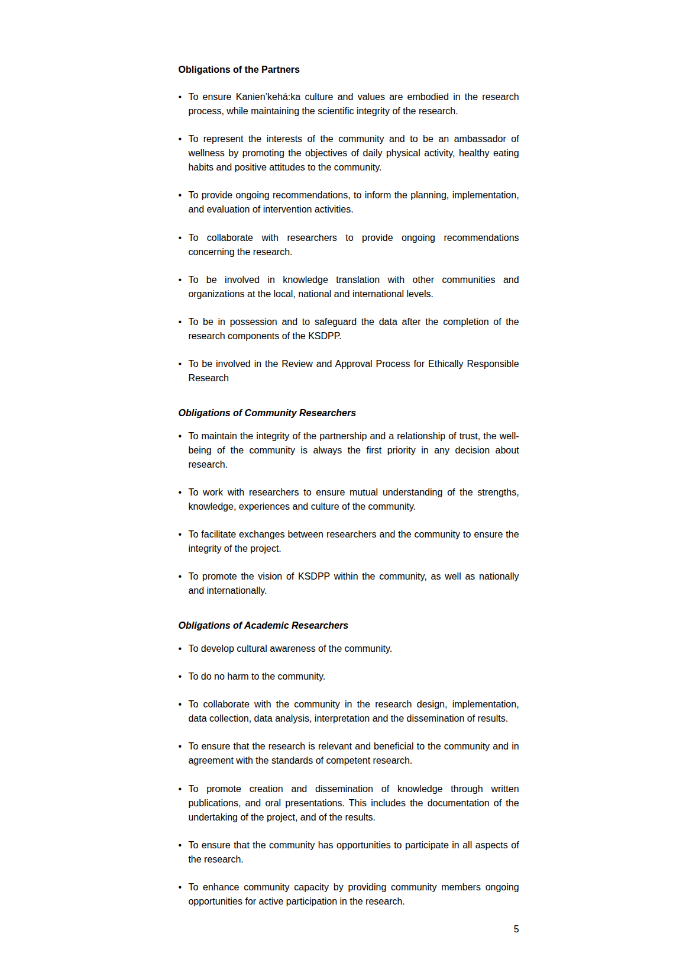Obligations of the Partners
To ensure Kanien’kehá:ka culture and values are embodied in the research process, while maintaining the scientific integrity of the research.
To represent the interests of the community and to be an ambassador of wellness by promoting the objectives of daily physical activity, healthy eating habits and positive attitudes to the community.
To provide ongoing recommendations, to inform the planning, implementation, and evaluation of intervention activities.
To collaborate with researchers to provide ongoing recommendations concerning the research.
To be involved in knowledge translation with other communities and organizations at the local, national and international levels.
To be in possession and to safeguard the data after the completion of the research components of the KSDPP.
To be involved in the Review and Approval Process for Ethically Responsible Research
Obligations of Community Researchers
To maintain the integrity of the partnership and a relationship of trust, the well-being of the community is always the first priority in any decision about research.
To work with researchers to ensure mutual understanding of the strengths, knowledge, experiences and culture of the community.
To facilitate exchanges between researchers and the community to ensure the integrity of the project.
To promote the vision of KSDPP within the community, as well as nationally and internationally.
Obligations of Academic Researchers
To develop cultural awareness of the community.
To do no harm to the community.
To collaborate with the community in the research design, implementation, data collection, data analysis, interpretation and the dissemination of results.
To ensure that the research is relevant and beneficial to the community and in agreement with the standards of competent research.
To promote creation and dissemination of knowledge through written publications, and oral presentations. This includes the documentation of the undertaking of the project, and of the results.
To ensure that the community has opportunities to participate in all aspects of the research.
To enhance community capacity by providing community members ongoing opportunities for active participation in the research.
5